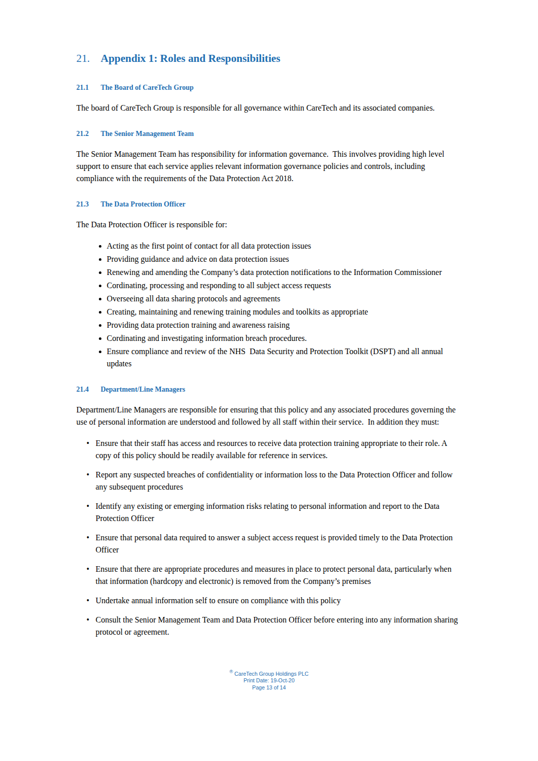21. Appendix 1: Roles and Responsibilities
21.1 The Board of CareTech Group
The board of CareTech Group is responsible for all governance within CareTech and its associated companies.
21.2 The Senior Management Team
The Senior Management Team has responsibility for information governance. This involves providing high level support to ensure that each service applies relevant information governance policies and controls, including compliance with the requirements of the Data Protection Act 2018.
21.3 The Data Protection Officer
The Data Protection Officer is responsible for:
Acting as the first point of contact for all data protection issues
Providing guidance and advice on data protection issues
Renewing and amending the Company’s data protection notifications to the Information Commissioner
Cordinating, processing and responding to all subject access requests
Overseeing all data sharing protocols and agreements
Creating, maintaining and renewing training modules and toolkits as appropriate
Providing data protection training and awareness raising
Cordinating and investigating information breach procedures.
Ensure compliance and review of the NHS Data Security and Protection Toolkit (DSPT) and all annual updates
21.4 Department/Line Managers
Department/Line Managers are responsible for ensuring that this policy and any associated procedures governing the use of personal information are understood and followed by all staff within their service. In addition they must:
Ensure that their staff has access and resources to receive data protection training appropriate to their role. A copy of this policy should be readily available for reference in services.
Report any suspected breaches of confidentiality or information loss to the Data Protection Officer and follow any subsequent procedures
Identify any existing or emerging information risks relating to personal information and report to the Data Protection Officer
Ensure that personal data required to answer a subject access request is provided timely to the Data Protection Officer
Ensure that there are appropriate procedures and measures in place to protect personal data, particularly when that information (hardcopy and electronic) is removed from the Company’s premises
Undertake annual information self to ensure on compliance with this policy
Consult the Senior Management Team and Data Protection Officer before entering into any information sharing protocol or agreement.
® CareTech Group Holdings PLC
Print Date: 19-Oct-20
Page 13 of 14